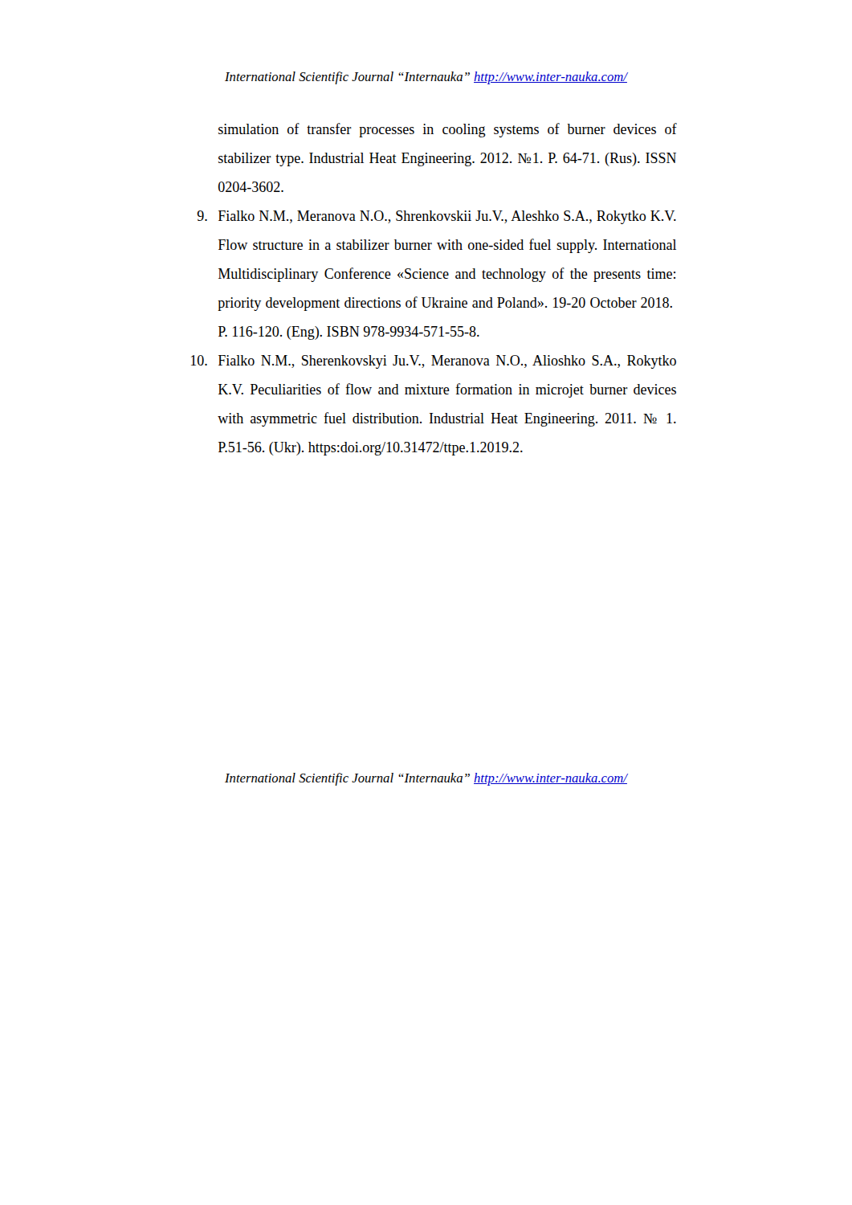International Scientific Journal “Internauka” http://www.inter-nauka.com/
simulation of transfer processes in cooling systems of burner devices of stabilizer type. Industrial Heat Engineering. 2012. №1. P. 64-71. (Rus). ISSN 0204-3602.
Fialko N.M., Meranova N.O., Shrenkovskii Ju.V., Aleshko S.A., Rokytko K.V. Flow structure in a stabilizer burner with one-sided fuel supply. International Multidisciplinary Conference «Science and technology of the presents time: priority development directions of Ukraine and Poland». 19-20 October 2018. P. 116-120. (Eng). ISBN 978-9934-571-55-8.
Fialko N.M., Sherenkovskyi Ju.V., Meranova N.O., Alioshko S.A., Rokytko K.V. Peculiarities of flow and mixture formation in microjet burner devices with asymmetric fuel distribution. Industrial Heat Engineering. 2011. № 1. P.51-56. (Ukr). https:doi.org/10.31472/ttpe.1.2019.2.
International Scientific Journal “Internauka” http://www.inter-nauka.com/